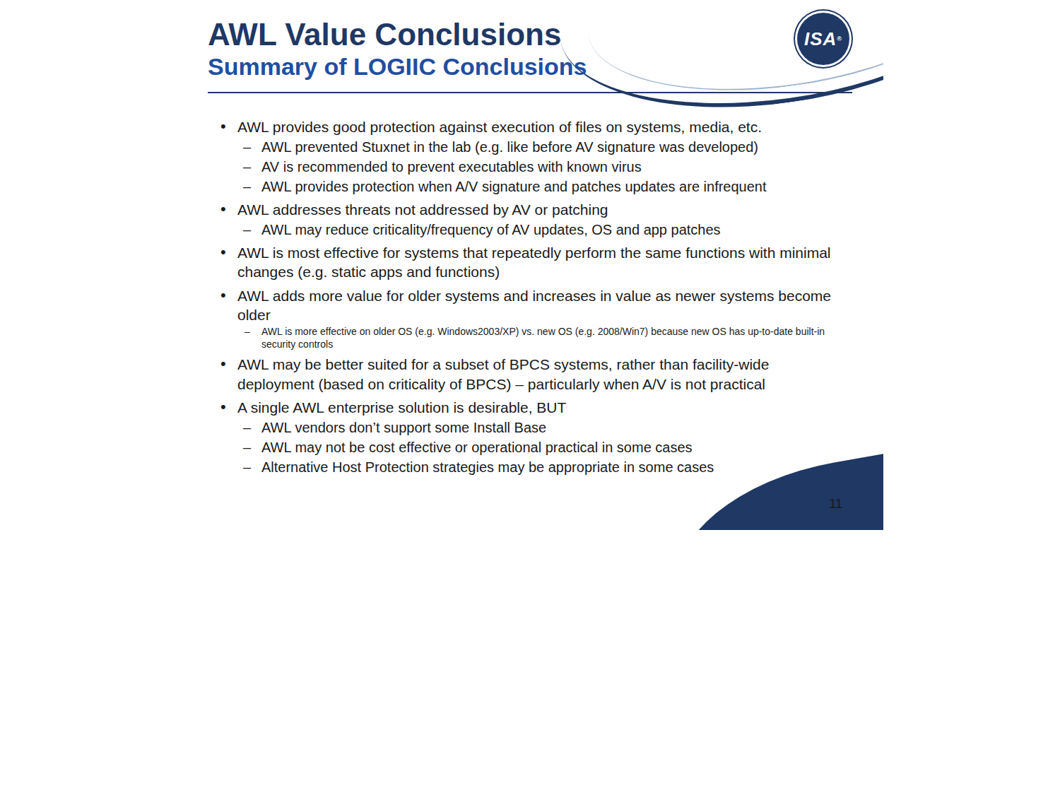ISA®
AWL Value Conclusions
Summary of LOGIIC Conclusions
AWL provides good protection against execution of files on systems, media, etc.
AWL prevented Stuxnet in the lab (e.g. like before AV signature was developed)
AV is recommended to prevent executables with known virus
AWL provides protection when A/V signature and patches updates are infrequent
AWL addresses threats not addressed by AV or patching
AWL may reduce criticality/frequency of AV updates, OS and app patches
AWL is most effective for systems that repeatedly perform the same functions with minimal changes (e.g. static apps and functions)
AWL adds more value for older systems and increases in value as newer systems become older
AWL is more effective on older OS (e.g. Windows2003/XP) vs. new OS (e.g. 2008/Win7) because new OS has up-to-date built-in security controls
AWL may be better suited for a subset of BPCS systems, rather than facility-wide deployment (based on criticality of BPCS) – particularly when A/V is not practical
A single AWL enterprise solution is desirable, BUT
AWL vendors don’t support some Install Base
AWL may not be cost effective or operational practical in some cases
Alternative Host Protection strategies may be appropriate in some cases
11